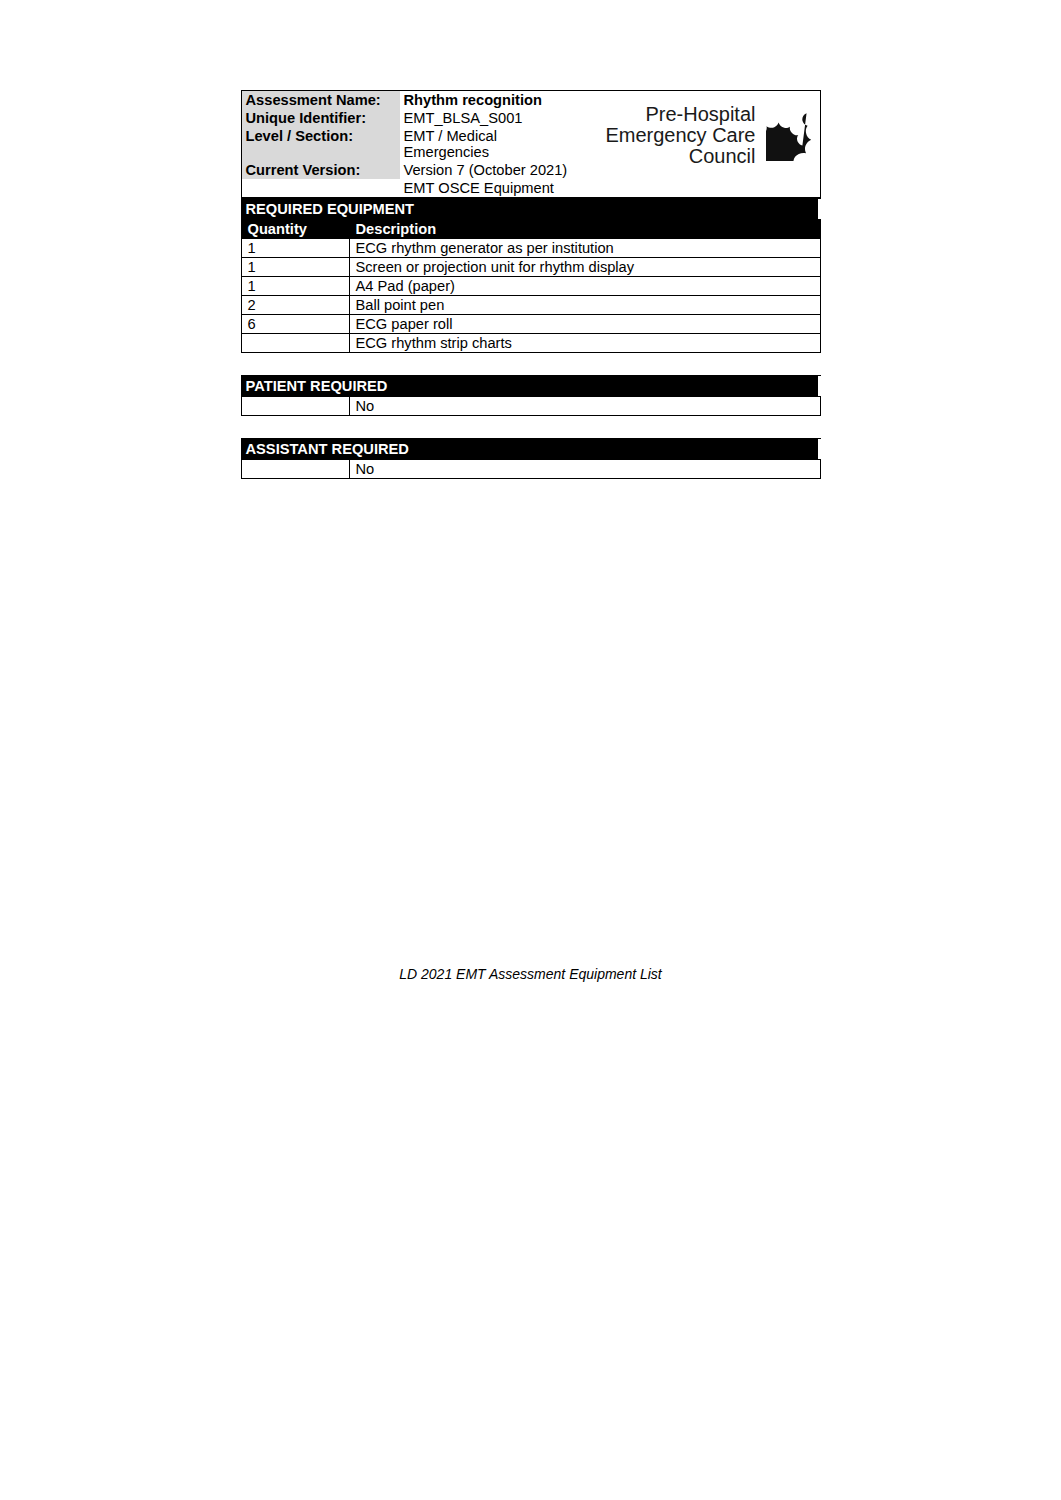| Assessment Name: | Rhythm recognition | Pre-Hospital Emergency Care Council |
| Unique Identifier: | EMT_BLSA_S001 |
| Level / Section: | EMT / Medical Emergencies |
| Current Version: | Version 7 (October 2021) |
| | EMT OSCE Equipment | |
REQUIRED EQUIPMENT
| Quantity | Description |
| --- | --- |
| 1 | ECG rhythm generator as per institution |
| 1 | Screen or projection unit for rhythm display |
| 1 | A4 Pad (paper) |
| 2 | Ball point pen |
| 6 | ECG paper roll |
| | ECG rhythm strip charts |
PATIENT REQUIRED
| | No |
ASSISTANT REQUIRED
| | No |
LD 2021 EMT Assessment Equipment List